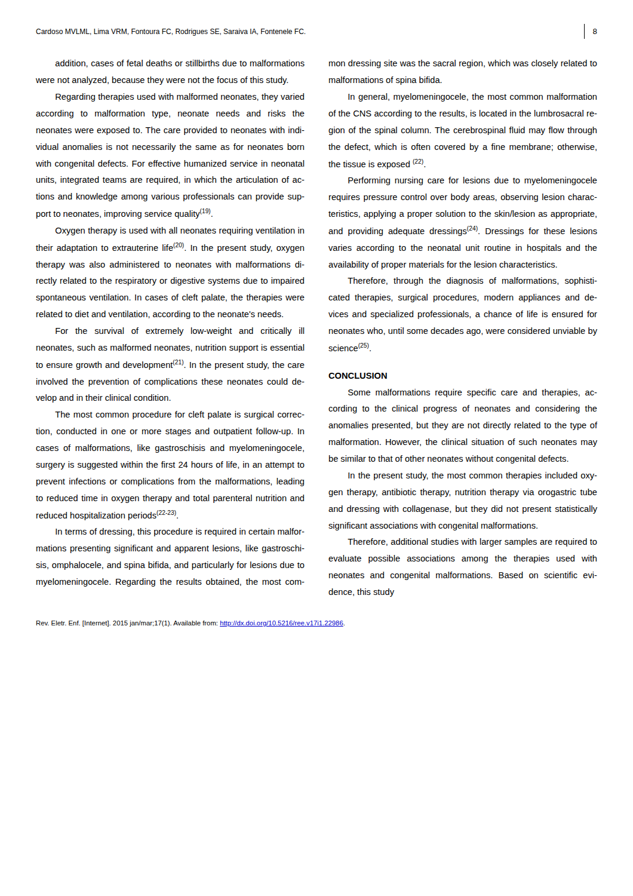Cardoso MVLML, Lima VRM, Fontoura FC, Rodrigues SE, Saraiva IA, Fontenele FC.
8
addition, cases of fetal deaths or stillbirths due to malformations were not analyzed, because they were not the focus of this study.
Regarding therapies used with malformed neonates, they varied according to malformation type, neonate needs and risks the neonates were exposed to. The care provided to neonates with individual anomalies is not necessarily the same as for neonates born with congenital defects. For effective humanized service in neonatal units, integrated teams are required, in which the articulation of actions and knowledge among various professionals can provide support to neonates, improving service quality(19).
Oxygen therapy is used with all neonates requiring ventilation in their adaptation to extrauterine life(20). In the present study, oxygen therapy was also administered to neonates with malformations directly related to the respiratory or digestive systems due to impaired spontaneous ventilation. In cases of cleft palate, the therapies were related to diet and ventilation, according to the neonate's needs.
For the survival of extremely low-weight and critically ill neonates, such as malformed neonates, nutrition support is essential to ensure growth and development(21). In the present study, the care involved the prevention of complications these neonates could develop and in their clinical condition.
The most common procedure for cleft palate is surgical correction, conducted in one or more stages and outpatient follow-up. In cases of malformations, like gastroschisis and myelomeningocele, surgery is suggested within the first 24 hours of life, in an attempt to prevent infections or complications from the malformations, leading to reduced time in oxygen therapy and total parenteral nutrition and reduced hospitalization periods(22-23).
In terms of dressing, this procedure is required in certain malformations presenting significant and apparent lesions, like gastroschisis, omphalocele, and spina bifida, and particularly for lesions due to myelomeningocele. Regarding the results obtained, the most common dressing site was the sacral region, which was closely related to malformations of spina bifida.
In general, myelomeningocele, the most common malformation of the CNS according to the results, is located in the lumbrosacral region of the spinal column. The cerebrospinal fluid may flow through the defect, which is often covered by a fine membrane; otherwise, the tissue is exposed (22).
Performing nursing care for lesions due to myelomeningocele requires pressure control over body areas, observing lesion characteristics, applying a proper solution to the skin/lesion as appropriate, and providing adequate dressings(24). Dressings for these lesions varies according to the neonatal unit routine in hospitals and the availability of proper materials for the lesion characteristics.
Therefore, through the diagnosis of malformations, sophisticated therapies, surgical procedures, modern appliances and devices and specialized professionals, a chance of life is ensured for neonates who, until some decades ago, were considered unviable by science(25).
CONCLUSION
Some malformations require specific care and therapies, according to the clinical progress of neonates and considering the anomalies presented, but they are not directly related to the type of malformation. However, the clinical situation of such neonates may be similar to that of other neonates without congenital defects.
In the present study, the most common therapies included oxygen therapy, antibiotic therapy, nutrition therapy via orogastric tube and dressing with collagenase, but they did not present statistically significant associations with congenital malformations.
Therefore, additional studies with larger samples are required to evaluate possible associations among the therapies used with neonates and congenital malformations. Based on scientific evidence, this study
Rev. Eletr. Enf. [Internet]. 2015 jan/mar;17(1). Available from: http://dx.doi.org/10.5216/ree.v17i1.22986.